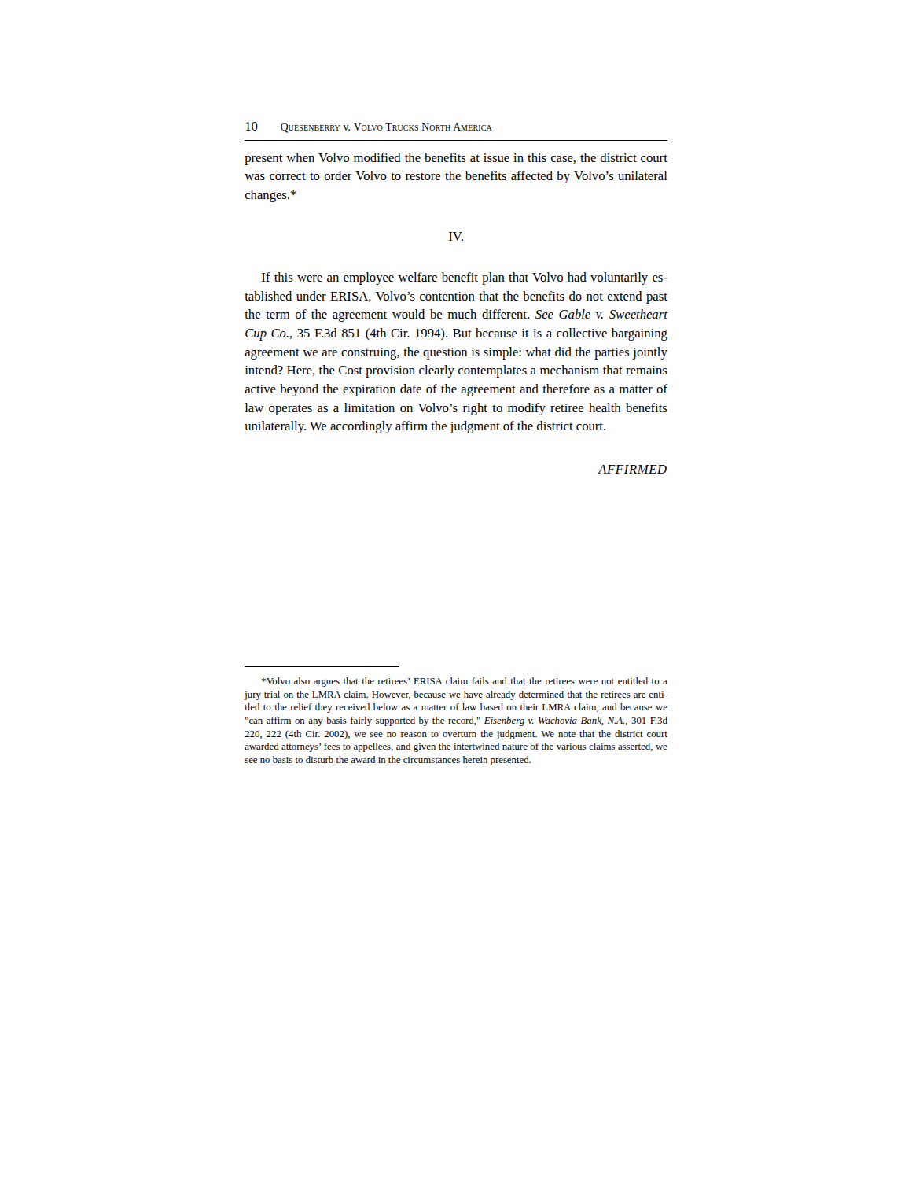10 Quesenberry v. Volvo Trucks North America
present when Volvo modified the benefits at issue in this case, the district court was correct to order Volvo to restore the benefits affected by Volvo’s unilateral changes.*
IV.
If this were an employee welfare benefit plan that Volvo had voluntarily established under ERISA, Volvo’s contention that the benefits do not extend past the term of the agreement would be much different. See Gable v. Sweetheart Cup Co., 35 F.3d 851 (4th Cir. 1994). But because it is a collective bargaining agreement we are construing, the question is simple: what did the parties jointly intend? Here, the Cost provision clearly contemplates a mechanism that remains active beyond the expiration date of the agreement and therefore as a matter of law operates as a limitation on Volvo’s right to modify retiree health benefits unilaterally. We accordingly affirm the judgment of the district court.
AFFIRMED
*Volvo also argues that the retirees’ ERISA claim fails and that the retirees were not entitled to a jury trial on the LMRA claim. However, because we have already determined that the retirees are entitled to the relief they received below as a matter of law based on their LMRA claim, and because we "can affirm on any basis fairly supported by the record," Eisenberg v. Wachovia Bank, N.A., 301 F.3d 220, 222 (4th Cir. 2002), we see no reason to overturn the judgment. We note that the district court awarded attorneys’ fees to appellees, and given the intertwined nature of the various claims asserted, we see no basis to disturb the award in the circumstances herein presented.